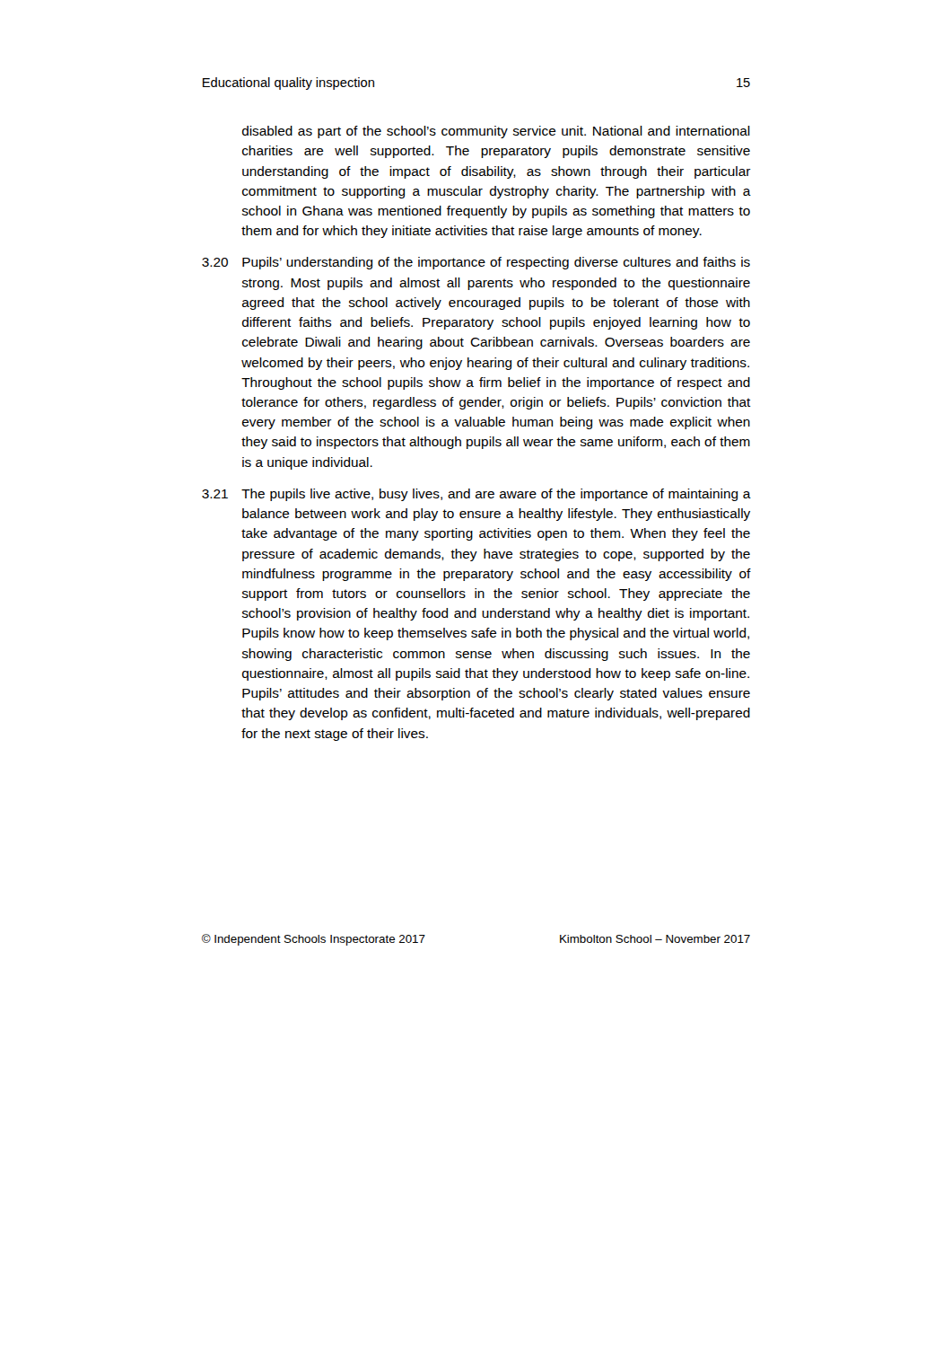Educational quality inspection
15
disabled as part of the school’s community service unit. National and international charities are well supported. The preparatory pupils demonstrate sensitive understanding of the impact of disability, as shown through their particular commitment to supporting a muscular dystrophy charity. The partnership with a school in Ghana was mentioned frequently by pupils as something that matters to them and for which they initiate activities that raise large amounts of money.
3.20
Pupils’ understanding of the importance of respecting diverse cultures and faiths is strong. Most pupils and almost all parents who responded to the questionnaire agreed that the school actively encouraged pupils to be tolerant of those with different faiths and beliefs. Preparatory school pupils enjoyed learning how to celebrate Diwali and hearing about Caribbean carnivals. Overseas boarders are welcomed by their peers, who enjoy hearing of their cultural and culinary traditions. Throughout the school pupils show a firm belief in the importance of respect and tolerance for others, regardless of gender, origin or beliefs. Pupils’ conviction that every member of the school is a valuable human being was made explicit when they said to inspectors that although pupils all wear the same uniform, each of them is a unique individual.
3.21
The pupils live active, busy lives, and are aware of the importance of maintaining a balance between work and play to ensure a healthy lifestyle. They enthusiastically take advantage of the many sporting activities open to them. When they feel the pressure of academic demands, they have strategies to cope, supported by the mindfulness programme in the preparatory school and the easy accessibility of support from tutors or counsellors in the senior school. They appreciate the school’s provision of healthy food and understand why a healthy diet is important. Pupils know how to keep themselves safe in both the physical and the virtual world, showing characteristic common sense when discussing such issues. In the questionnaire, almost all pupils said that they understood how to keep safe on-line. Pupils’ attitudes and their absorption of the school’s clearly stated values ensure that they develop as confident, multi-faceted and mature individuals, well-prepared for the next stage of their lives.
© Independent Schools Inspectorate 2017
Kimbolton School – November 2017